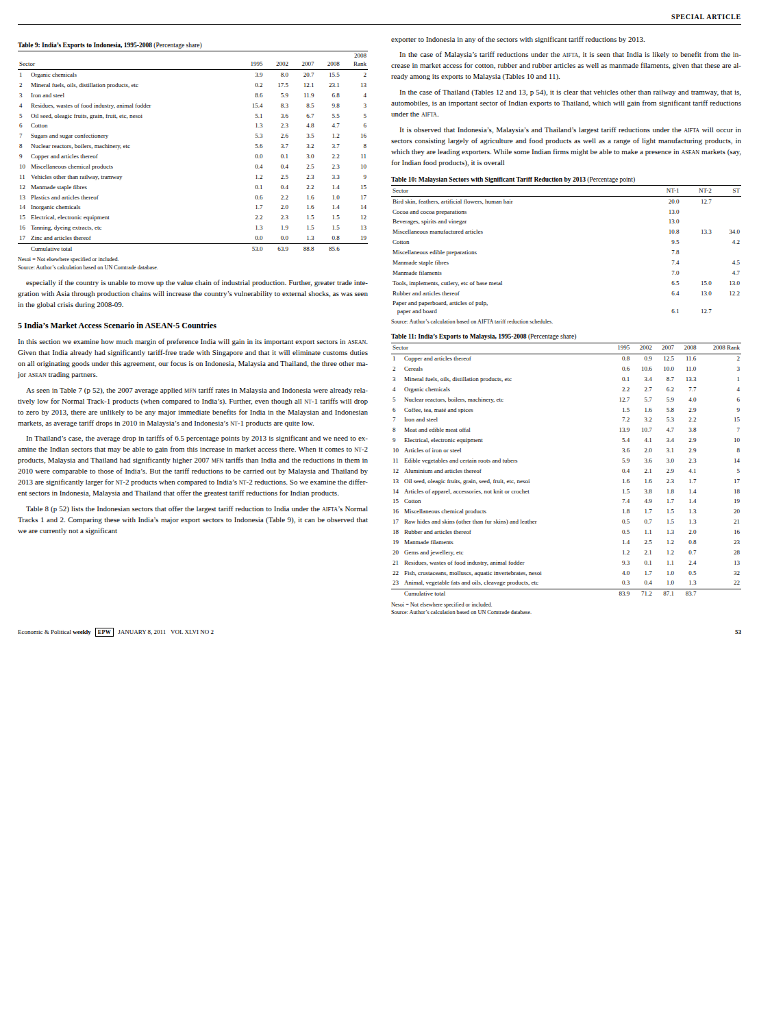SPECIAL ARTICLE
Table 9: India’s Exports to Indonesia, 1995-2008 (Percentage share)
| Sector | 1995 | 2002 | 2007 | 2008 | 2008 Rank |
| --- | --- | --- | --- | --- | --- |
| 1 | Organic chemicals | 3.9 | 8.0 | 20.7 | 15.5 | 2 |
| 2 | Mineral fuels, oils, distillation products, etc | 0.2 | 17.5 | 12.1 | 23.1 | 13 |
| 3 | Iron and steel | 8.6 | 5.9 | 11.9 | 6.8 | 4 |
| 4 | Residues, wastes of food industry, animal fodder | 15.4 | 8.3 | 8.5 | 9.8 | 3 |
| 5 | Oil seed, oleagic fruits, grain, fruit, etc, nesoi | 5.1 | 3.6 | 6.7 | 5.5 | 5 |
| 6 | Cotton | 1.3 | 2.3 | 4.8 | 4.7 | 6 |
| 7 | Sugars and sugar confectionery | 5.3 | 2.6 | 3.5 | 1.2 | 16 |
| 8 | Nuclear reactors, boilers, machinery, etc | 5.6 | 3.7 | 3.2 | 3.7 | 8 |
| 9 | Copper and articles thereof | 0.0 | 0.1 | 3.0 | 2.2 | 11 |
| 10 | Miscellaneous chemical products | 0.4 | 0.4 | 2.5 | 2.3 | 10 |
| 11 | Vehicles other than railway, tramway | 1.2 | 2.5 | 2.3 | 3.3 | 9 |
| 12 | Manmade staple fibres | 0.1 | 0.4 | 2.2 | 1.4 | 15 |
| 13 | Plastics and articles thereof | 0.6 | 2.2 | 1.6 | 1.0 | 17 |
| 14 | Inorganic chemicals | 1.7 | 2.0 | 1.6 | 1.4 | 14 |
| 15 | Electrical, electronic equipment | 2.2 | 2.3 | 1.5 | 1.5 | 12 |
| 16 | Tanning, dyeing extracts, etc | 1.3 | 1.9 | 1.5 | 1.5 | 13 |
| 17 | Zinc and articles thereof | 0.0 | 0.0 | 1.3 | 0.8 | 19 |
| | Cumulative total | 53.0 | 63.9 | 88.8 | 85.6 | |
Nesoi = Not elsewhere specified or included.
Source: Author’s calculation based on UN Comtrade database.
especially if the country is unable to move up the value chain of industrial production. Further, greater trade integration with Asia through production chains will increase the country’s vulnerability to external shocks, as was seen in the global crisis during 2008-09.
5 India’s Market Access Scenario in ASEAN-5 Countries
In this section we examine how much margin of preference India will gain in its important export sectors in asean. Given that India already had significantly tariff-free trade with Singapore and that it will eliminate customs duties on all originating goods under this agreement, our focus is on Indonesia, Malaysia and Thailand, the three other major asean trading partners.
As seen in Table 7 (p 52), the 2007 average applied mfn tariff rates in Malaysia and Indonesia were already relatively low for Normal Track-1 products (when compared to India’s). Further, even though all nt-1 tariffs will drop to zero by 2013, there are unlikely to be any major immediate benefits for India in the Malaysian and Indonesian markets, as average tariff drops in 2010 in Malaysia’s and Indonesia’s nt-1 products are quite low.
In Thailand’s case, the average drop in tariffs of 6.5 percentage points by 2013 is significant and we need to examine the Indian sectors that may be able to gain from this increase in market access there. When it comes to nt-2 products, Malaysia and Thailand had significantly higher 2007 mfn tariffs than India and the reductions in them in 2010 were comparable to those of India’s. But the tariff reductions to be carried out by Malaysia and Thailand by 2013 are significantly larger for nt-2 products when compared to India’s nt-2 reductions. So we examine the different sectors in Indonesia, Malaysia and Thailand that offer the greatest tariff reductions for Indian products.
Table 8 (p 52) lists the Indonesian sectors that offer the largest tariff reduction to India under the aifta’s Normal Tracks 1 and 2. Comparing these with India’s major export sectors to Indonesia (Table 9), it can be observed that we are currently not a significant
exporter to Indonesia in any of the sectors with significant tariff reductions by 2013.
In the case of Malaysia’s tariff reductions under the aifta, it is seen that India is likely to benefit from the increase in market access for cotton, rubber and rubber articles as well as manmade filaments, given that these are already among its exports to Malaysia (Tables 10 and 11).
In the case of Thailand (Tables 12 and 13, p 54), it is clear that vehicles other than railway and tramway, that is, automobiles, is an important sector of Indian exports to Thailand, which will gain from significant tariff reductions under the aifta.
It is observed that Indonesia’s, Malaysia’s and Thailand’s largest tariff reductions under the aifta will occur in sectors consisting largely of agriculture and food products as well as a range of light manufacturing products, in which they are leading exporters. While some Indian firms might be able to make a presence in asean markets (say, for Indian food products), it is overall
Table 10: Malaysian Sectors with Significant Tariff Reduction by 2013 (Percentage point)
| Sector | NT-1 | NT-2 | ST |
| --- | --- | --- | --- |
| Bird skin, feathers, artificial flowers, human hair | 20.0 | 12.7 | |
| Cocoa and cocoa preparations | 13.0 | | |
| Beverages, spirits and vinegar | 13.0 | | |
| Miscellaneous manufactured articles | 10.8 | 13.3 | 34.0 |
| Cotton | 9.5 | | 4.2 |
| Miscellaneous edible preparations | 7.8 | | |
| Manmade staple fibres | 7.4 | | 4.5 |
| Manmade filaments | 7.0 | | 4.7 |
| Tools, implements, cutlery, etc of base metal | 6.5 | 15.0 | 13.0 |
| Rubber and articles thereof | 6.4 | 13.0 | 12.2 |
| Paper and paperboard, articles of pulp, paper and board | 6.1 | 12.7 | |
Source: Author’s calculation based on AIFTA tariff reduction schedules.
Table 11: India’s Exports to Malaysia, 1995-2008 (Percentage share)
| Sector | 1995 | 2002 | 2007 | 2008 | 2008 Rank |
| --- | --- | --- | --- | --- | --- |
| 1 | Copper and articles thereof | 0.8 | 0.9 | 12.5 | 11.6 | 2 |
| 2 | Cereals | 0.6 | 10.6 | 10.0 | 11.0 | 3 |
| 3 | Mineral fuels, oils, distillation products, etc | 0.1 | 3.4 | 8.7 | 13.3 | 1 |
| 4 | Organic chemicals | 2.2 | 2.7 | 6.2 | 7.7 | 4 |
| 5 | Nuclear reactors, boilers, machinery, etc | 12.7 | 5.7 | 5.9 | 4.0 | 6 |
| 6 | Coffee, tea, maté and spices | 1.5 | 1.6 | 5.8 | 2.9 | 9 |
| 7 | Iron and steel | 7.2 | 3.2 | 5.3 | 2.2 | 15 |
| 8 | Meat and edible meat offal | 13.9 | 10.7 | 4.7 | 3.8 | 7 |
| 9 | Electrical, electronic equipment | 5.4 | 4.1 | 3.4 | 2.9 | 10 |
| 10 | Articles of iron or steel | 3.6 | 2.0 | 3.1 | 2.9 | 8 |
| 11 | Edible vegetables and certain roots and tubers | 5.9 | 3.6 | 3.0 | 2.3 | 14 |
| 12 | Aluminium and articles thereof | 0.4 | 2.1 | 2.9 | 4.1 | 5 |
| 13 | Oil seed, oleagic fruits, grain, seed, fruit, etc, nesoi | 1.6 | 1.6 | 2.3 | 1.7 | 17 |
| 14 | Articles of apparel, accessories, not knit or crochet | 1.5 | 3.8 | 1.8 | 1.4 | 18 |
| 15 | Cotton | 7.4 | 4.9 | 1.7 | 1.4 | 19 |
| 16 | Miscellaneous chemical products | 1.8 | 1.7 | 1.5 | 1.3 | 20 |
| 17 | Raw hides and skins (other than fur skins) and leather | 0.5 | 0.7 | 1.5 | 1.3 | 21 |
| 18 | Rubber and articles thereof | 0.5 | 1.1 | 1.3 | 2.0 | 16 |
| 19 | Manmade filaments | 1.4 | 2.5 | 1.2 | 0.8 | 23 |
| 20 | Gems and jewellery, etc | 1.2 | 2.1 | 1.2 | 0.7 | 28 |
| 21 | Residues, wastes of food industry, animal fodder | 9.3 | 0.1 | 1.1 | 2.4 | 13 |
| 22 | Fish, crustaceans, molluscs, aquatic invertebrates, nesoi | 4.0 | 1.7 | 1.0 | 0.5 | 32 |
| 23 | Animal, vegetable fats and oils, cleavage products, etc | 0.3 | 0.4 | 1.0 | 1.3 | 22 |
| | Cumulative total | 83.9 | 71.2 | 87.1 | 83.7 | |
Nesoi = Not elsewhere specified or included.
Source: Author’s calculation based on UN Comtrade database.
Economic & Political weekly EPW JANUARY 8, 2011 VOL XLVI NO 2 53